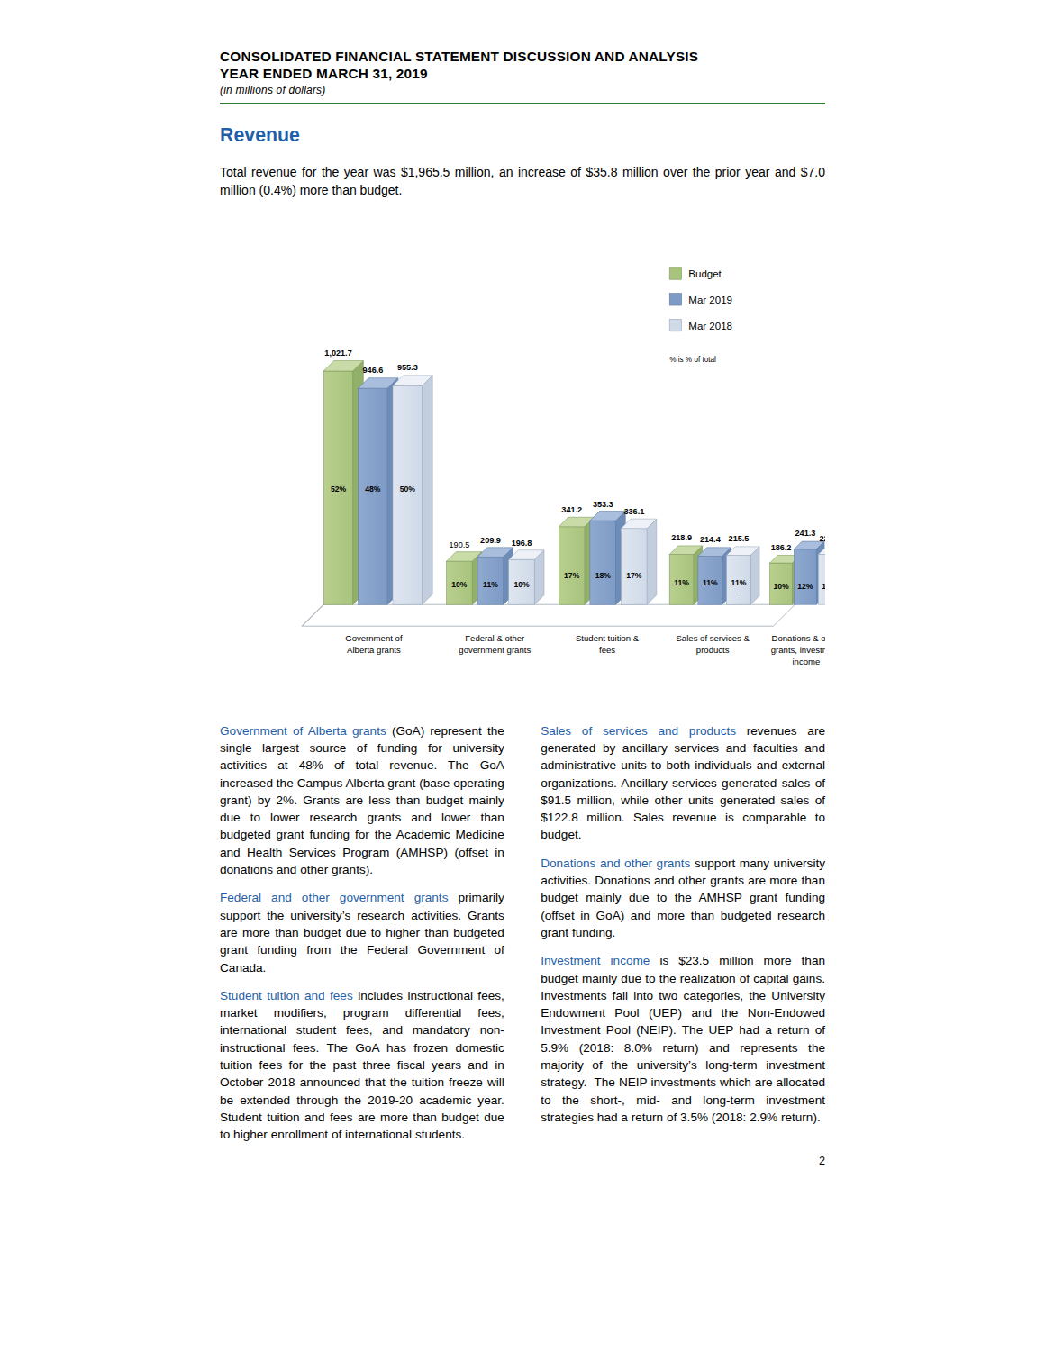CONSOLIDATED FINANCIAL STATEMENT DISCUSSION AND ANALYSIS
YEAR ENDED MARCH 31, 2019
(in millions of dollars)
Revenue
Total revenue for the year was $1,965.5 million, an increase of $35.8 million over the prior year and $7.0 million (0.4%) more than budget.
1,021.7 52% 946.6 48% 955.3 50% 190.5 10% 209.9 11% 196.8 10% 341.2 17% 353.3 18% 336.1 17% 218.9 11% 214.4 11% 215.5 11% . 186.2 10% 241.3 12% 226.0 12% Government of Alberta grants Federal & other government grants Student tuition & fees Sales of services & products Donations & other grants, investment income Budget Mar 2019 Mar 2018 % is % of total
Government of Alberta grants (GoA) represent the single largest source of funding for university activities at 48% of total revenue. The GoA increased the Campus Alberta grant (base operating grant) by 2%. Grants are less than budget mainly due to lower research grants and lower than budgeted grant funding for the Academic Medicine and Health Services Program (AMHSP) (offset in donations and other grants).
Federal and other government grants primarily support the university’s research activities. Grants are more than budget due to higher than budgeted grant funding from the Federal Government of Canada.
Student tuition and fees includes instructional fees, market modifiers, program differential fees, international student fees, and mandatory non-instructional fees. The GoA has frozen domestic tuition fees for the past three fiscal years and in October 2018 announced that the tuition freeze will be extended through the 2019-20 academic year. Student tuition and fees are more than budget due to higher enrollment of international students.
Sales of services and products revenues are generated by ancillary services and faculties and administrative units to both individuals and external organizations. Ancillary services generated sales of $91.5 million, while other units generated sales of $122.8 million. Sales revenue is comparable to budget.
Donations and other grants support many university activities. Donations and other grants are more than budget mainly due to the AMHSP grant funding (offset in GoA) and more than budgeted research grant funding.
Investment income is $23.5 million more than budget mainly due to the realization of capital gains. Investments fall into two categories, the University Endowment Pool (UEP) and the Non-Endowed Investment Pool (NEIP). The UEP had a return of 5.9% (2018: 8.0% return) and represents the majority of the university’s long-term investment strategy. The NEIP investments which are allocated to the short-, mid- and long-term investment strategies had a return of 3.5% (2018: 2.9% return).
2